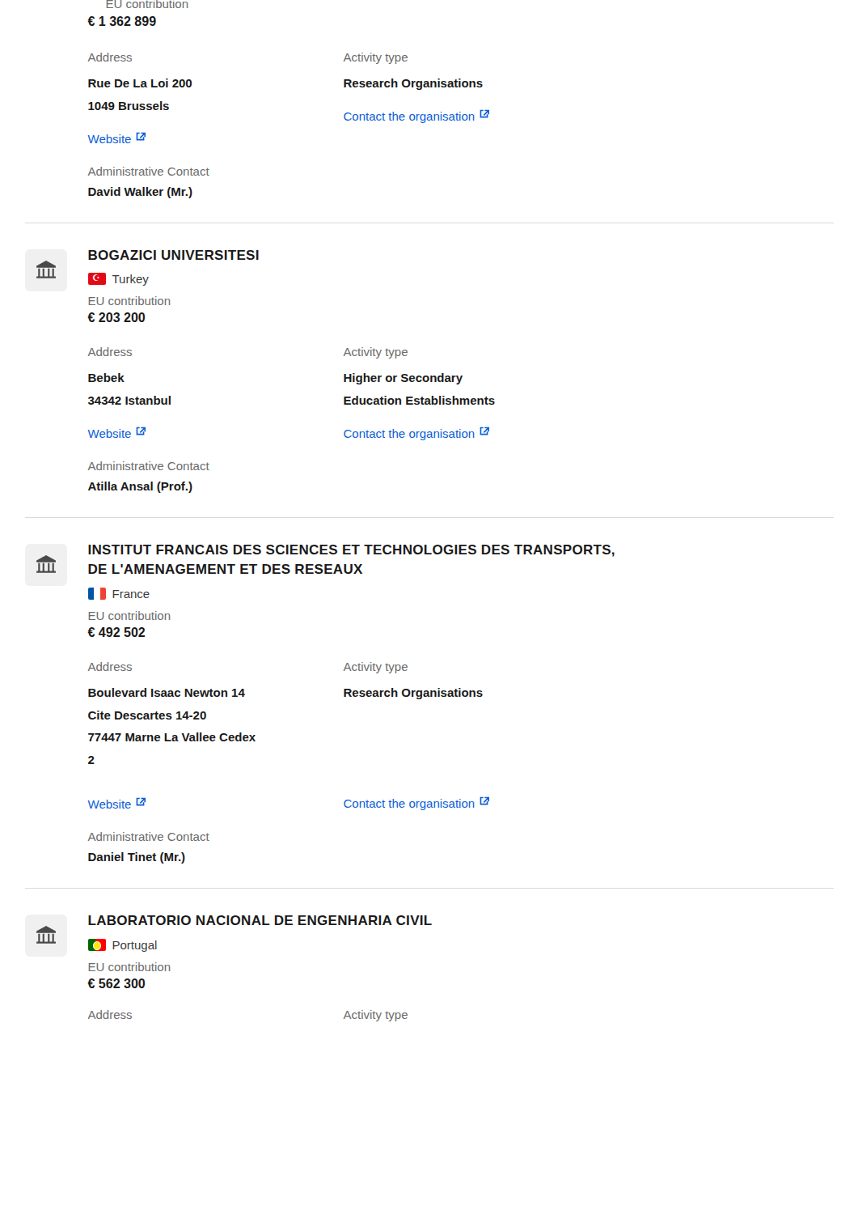EU contribution
€ 1 362 899
Address
Rue De La Loi 200 1049 Brussels
Website
Activity type
Research Organisations
Contact the organisation
Administrative Contact
David Walker (Mr.)
BOGAZICI UNIVERSITESI
Turkey
EU contribution
€ 203 200
Address
Bebek 34342 Istanbul
Website
Activity type
Higher or Secondary Education Establishments
Contact the organisation
Administrative Contact
Atilla Ansal (Prof.)
INSTITUT FRANCAIS DES SCIENCES ET TECHNOLOGIES DES TRANSPORTS,
DE L'AMENAGEMENT ET DES RESEAUX
France
EU contribution
€ 492 502
Address
Boulevard Isaac Newton 14 Cite Descartes 14-20 77447 Marne La Vallee Cedex 2
Website
Activity type
Research Organisations
Contact the organisation
Administrative Contact
Daniel Tinet (Mr.)
LABORATORIO NACIONAL DE ENGENHARIA CIVIL
Portugal
EU contribution
€ 562 300
Address
Activity type